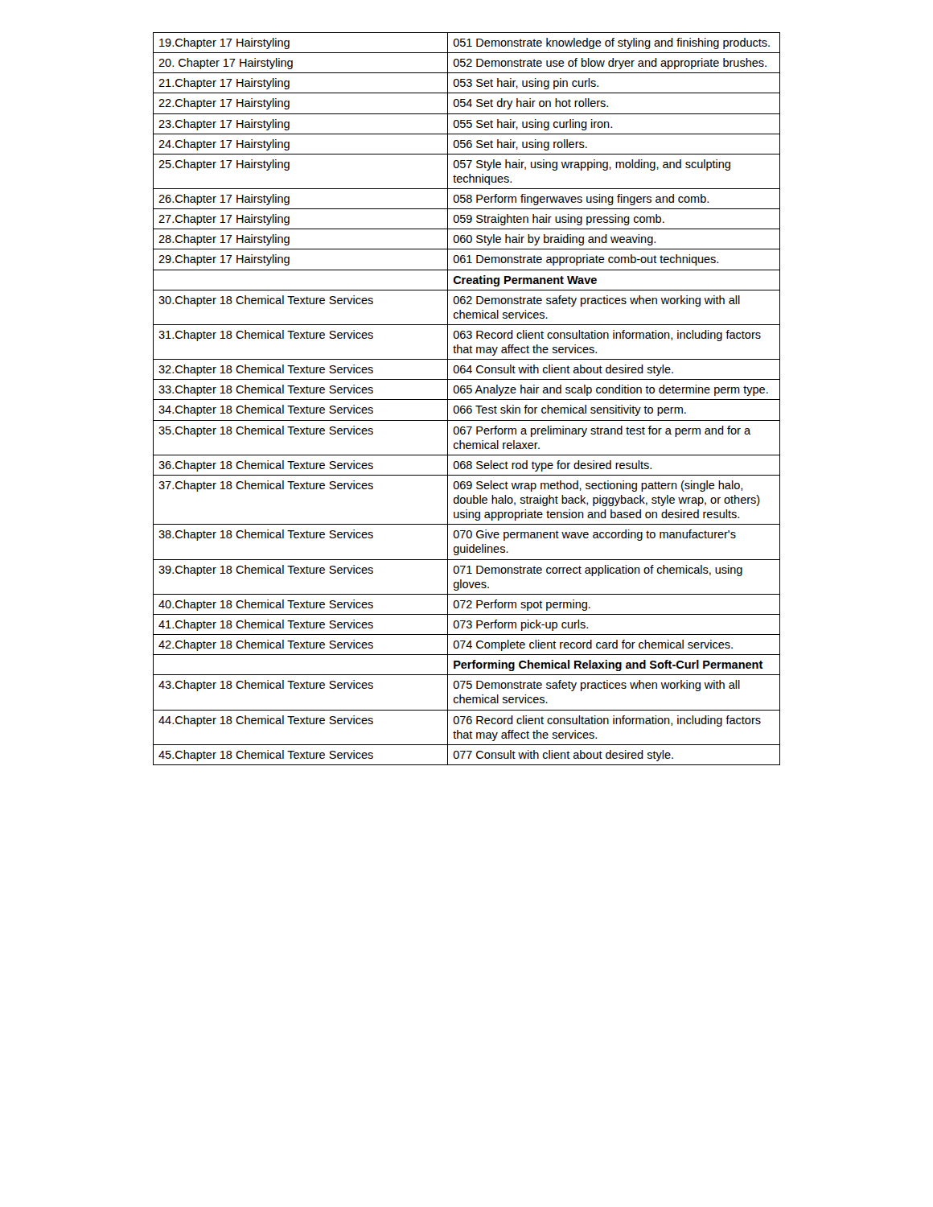| 19.Chapter 17 Hairstyling | 051 Demonstrate knowledge of styling and finishing products. |
| 20. Chapter 17 Hairstyling | 052 Demonstrate use of blow dryer and appropriate brushes. |
| 21.Chapter 17 Hairstyling | 053 Set hair, using pin curls. |
| 22.Chapter 17 Hairstyling | 054 Set dry hair on hot rollers. |
| 23.Chapter 17 Hairstyling | 055 Set hair, using curling iron. |
| 24.Chapter 17 Hairstyling | 056 Set hair, using rollers. |
| 25.Chapter 17 Hairstyling | 057 Style hair, using wrapping, molding, and sculpting techniques. |
| 26.Chapter 17 Hairstyling | 058 Perform fingerwaves using fingers and comb. |
| 27.Chapter 17 Hairstyling | 059 Straighten hair using pressing comb. |
| 28.Chapter 17 Hairstyling | 060 Style hair by braiding and weaving. |
| 29.Chapter 17 Hairstyling | 061 Demonstrate appropriate comb-out techniques. |
| | Creating Permanent Wave |
| 30.Chapter 18 Chemical Texture Services | 062 Demonstrate safety practices when working with all chemical services. |
| 31.Chapter 18 Chemical Texture Services | 063 Record client consultation information, including factors that may affect the services. |
| 32.Chapter 18 Chemical Texture Services | 064 Consult with client about desired style. |
| 33.Chapter 18 Chemical Texture Services | 065 Analyze hair and scalp condition to determine perm type. |
| 34.Chapter 18 Chemical Texture Services | 066 Test skin for chemical sensitivity to perm. |
| 35.Chapter 18 Chemical Texture Services | 067 Perform a preliminary strand test for a perm and for a chemical relaxer. |
| 36.Chapter 18 Chemical Texture Services | 068 Select rod type for desired results. |
| 37.Chapter 18 Chemical Texture Services | 069 Select wrap method, sectioning pattern (single halo, double halo, straight back, piggyback, style wrap, or others) using appropriate tension and based on desired results. |
| 38.Chapter 18 Chemical Texture Services | 070 Give permanent wave according to manufacturer's guidelines. |
| 39.Chapter 18 Chemical Texture Services | 071 Demonstrate correct application of chemicals, using gloves. |
| 40.Chapter 18 Chemical Texture Services | 072 Perform spot perming. |
| 41.Chapter 18 Chemical Texture Services | 073 Perform pick-up curls. |
| 42.Chapter 18 Chemical Texture Services | 074 Complete client record card for chemical services. |
| | Performing Chemical Relaxing and Soft-Curl Permanent |
| 43.Chapter 18 Chemical Texture Services | 075 Demonstrate safety practices when working with all chemical services. |
| 44.Chapter 18 Chemical Texture Services | 076 Record client consultation information, including factors that may affect the services. |
| 45.Chapter 18 Chemical Texture Services | 077 Consult with client about desired style. |